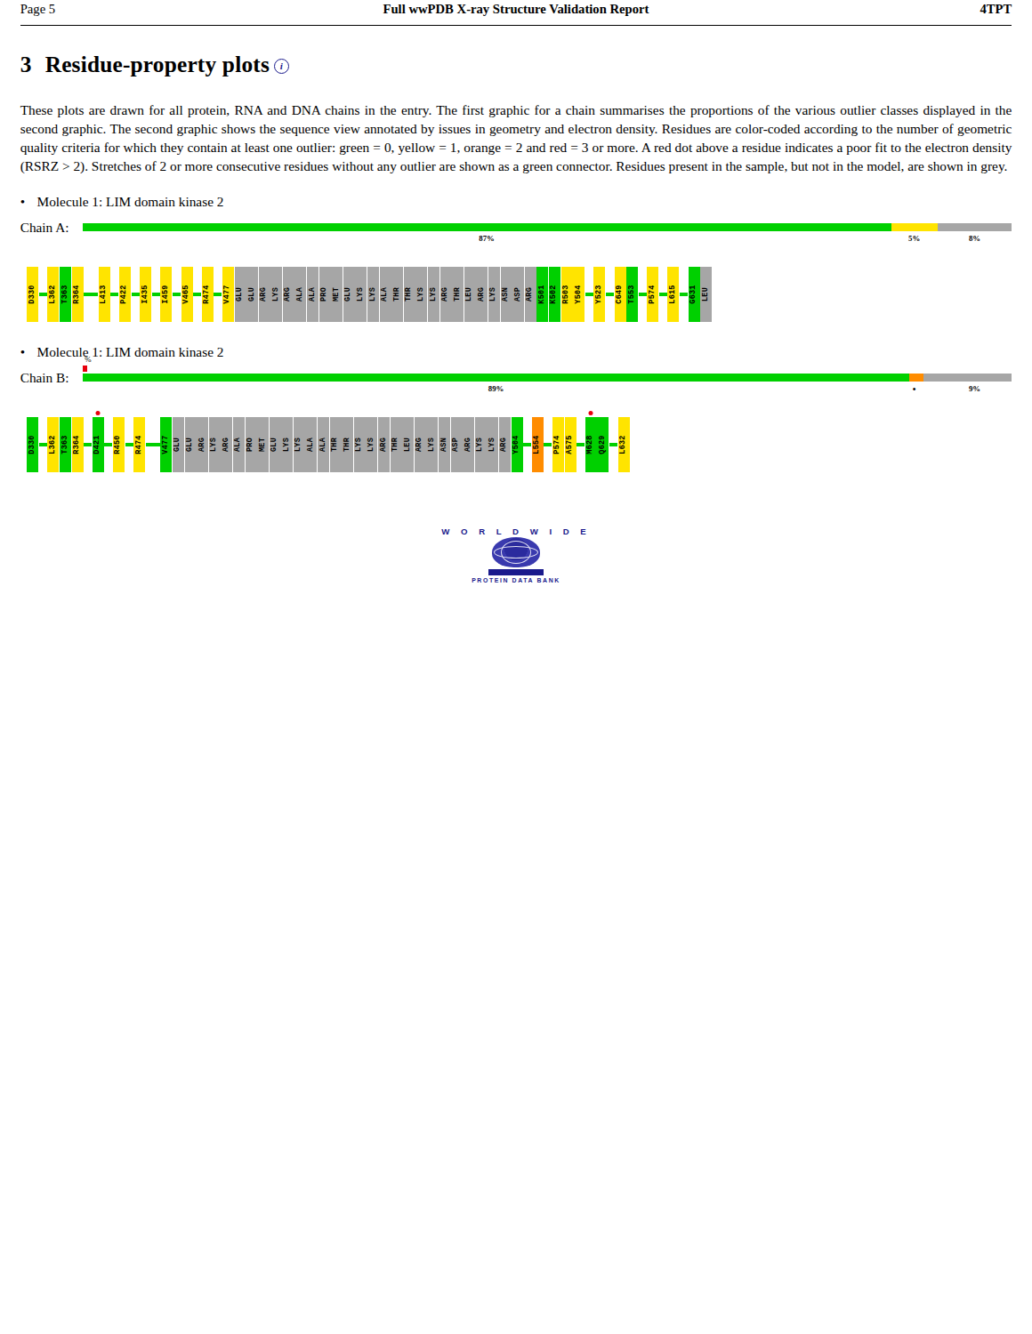Page 5
Full wwPDB X-ray Structure Validation Report
4TPT
3 Residue-property plotsi
These plots are drawn for all protein, RNA and DNA chains in the entry. The first graphic for a chain summarises the proportions of the various outlier classes displayed in the second graphic. The second graphic shows the sequence view annotated by issues in geometry and electron density. Residues are color-coded according to the number of geometric quality criteria for which they contain at least one outlier: green = 0, yellow = 1, orange = 2 and red = 3 or more. A red dot above a residue indicates a poor fit to the electron density (RSRZ > 2). Stretches of 2 or more consecutive residues without any outlier are shown as a green connector. Residues present in the sample, but not in the model, are shown in grey.
Molecule 1: LIM domain kinase 2
Chain A:
87%
5%
8%
D330
L362
T363
R364
L413
P422
I435
I459
V465
R474
V477
GLU
GLU
ARG
LYS
ARG
ALA
ALA
PRO
MET
GLU
LYS
LYS
ALA
THR
THR
LYS
LYS
ARG
THR
LEU
ARG
LYS
ASN
ASP
ARG
K501
K502
R503
Y504
Y523
C649
T553
P574
L615
G631
LEU
Molecule 1: LIM domain kinase 2
Chain B:
%
89%
•
9%
D330
L362
T363
R364
D421
R450
R474
V477
GLU
GLU
ARG
LYS
ARG
ALA
PRO
MET
GLU
LYS
LYS
ALA
ALA
THR
THR
LYS
LYS
ARG
THR
LEU
ARG
LYS
ASN
ASP
ARG
LYS
LYS
ARG
Y504
L554
P574
A575
M628
Q629
L632
W O R L D W I D E
PROTEIN DATA BANK